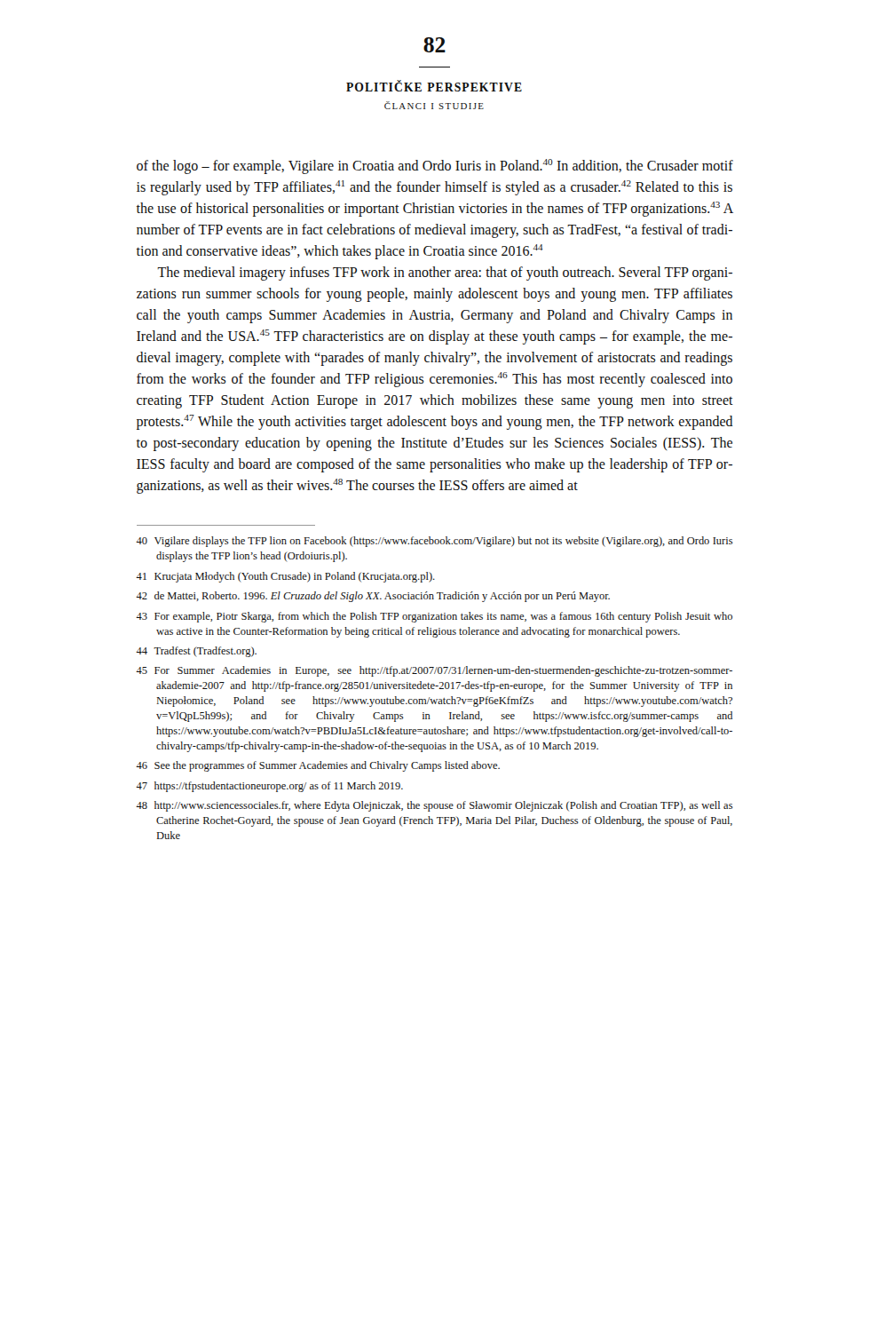82
POLITIČKE PERSPEKTIVE ČLANCI I STUDIJE
of the logo – for example, Vigilare in Croatia and Ordo Iuris in Poland.40 In addition, the Crusader motif is regularly used by TFP affiliates,41 and the founder himself is styled as a crusader.42 Related to this is the use of historical personalities or important Christian victories in the names of TFP organizations.43 A number of TFP events are in fact celebrations of medieval imagery, such as TradFest, “a festival of tradition and conservative ideas”, which takes place in Croatia since 2016.44
The medieval imagery infuses TFP work in another area: that of youth outreach. Several TFP organizations run summer schools for young people, mainly adolescent boys and young men. TFP affiliates call the youth camps Summer Academies in Austria, Germany and Poland and Chivalry Camps in Ireland and the USA.45 TFP characteristics are on display at these youth camps – for example, the medieval imagery, complete with “parades of manly chivalry”, the involvement of aristocrats and readings from the works of the founder and TFP religious ceremonies.46 This has most recently coalesced into creating TFP Student Action Europe in 2017 which mobilizes these same young men into street protests.47 While the youth activities target adolescent boys and young men, the TFP network expanded to post-secondary education by opening the Institute d’Etudes sur les Sciences Sociales (IESS). The IESS faculty and board are composed of the same personalities who make up the leadership of TFP organizations, as well as their wives.48 The courses the IESS offers are aimed at
40 Vigilare displays the TFP lion on Facebook (https://www.facebook.com/Vigilare) but not its website (Vigilare.org), and Ordo Iuris displays the TFP lion’s head (Ordoiuris.pl).
41 Krucjata Młodych (Youth Crusade) in Poland (Krucjata.org.pl).
42de Mattei, Roberto. 1996. El Cruzado del Siglo XX. Asociación Tradición y Acción por un Perú Mayor.
43 For example, Piotr Skarga, from which the Polish TFP organization takes its name, was a famous 16th century Polish Jesuit who was active in the Counter-Reformation by being critical of religious tolerance and advocating for monarchical powers.
44 Tradfest (Tradfest.org).
45 For Summer Academies in Europe, see http://tfp.at/2007/07/31/lernen-um-den-stuermenden-geschichte-zu-trotzen-sommerakademie-2007 and http://tfp-france.org/28501/universitedete-2017-des-tfp-en-europe, for the Summer University of TFP in Niepołomice, Poland see https://www.youtube.com/watch?v=gPf6eKfmfZs and https://www.youtube.com/watch?v=VlQpL5h99s); and for Chivalry Camps in Ireland, see https://www.isfcc.org/summer-camps and https://www.youtube.com/watch?v=PBDIuJa5LcI&feature=autoshare; and https://www.tfpstudentaction.org/get-involved/call-to-chivalry-camps/tfp-chivalry-camp-in-the-shadow-of-the-sequoias in the USA, as of 10 March 2019.
46 See the programmes of Summer Academies and Chivalry Camps listed above.
47https://tfpstudentactioneurope.org/ as of 11 March 2019.
48http://www.sciencessociales.fr, where Edyta Olejniczak, the spouse of Sławomir Olejniczak (Polish and Croatian TFP), as well as Catherine Rochet-Goyard, the spouse of Jean Goyard (French TFP), Maria Del Pilar, Duchess of Oldenburg, the spouse of Paul, Duke